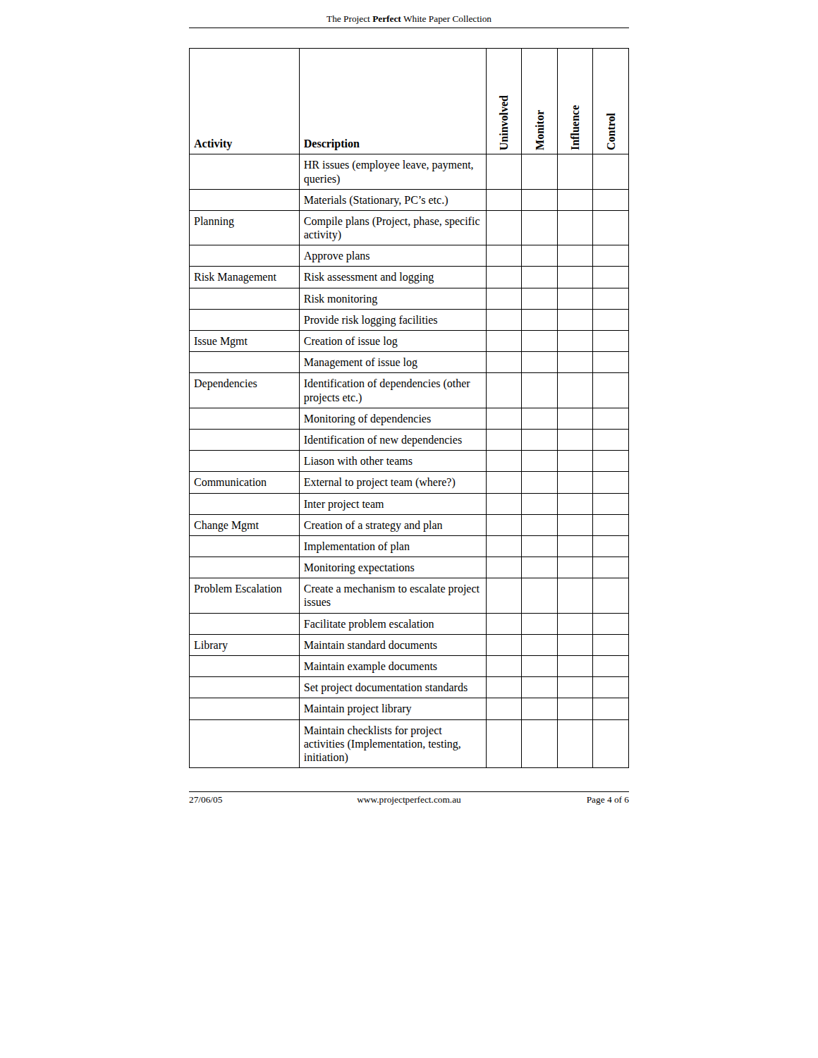The Project Perfect White Paper Collection
| Activity | Description | Uninvolved | Monitor | Influence | Control |
| --- | --- | --- | --- | --- | --- |
| | HR issues (employee leave, payment, queries) | | | | |
| | Materials (Stationary, PC’s etc.) | | | | |
| Planning | Compile plans (Project, phase, specific activity) | | | | |
| | Approve plans | | | | |
| Risk Management | Risk assessment and logging | | | | |
| | Risk monitoring | | | | |
| | Provide risk logging facilities | | | | |
| Issue Mgmt | Creation of issue log | | | | |
| | Management of issue log | | | | |
| Dependencies | Identification of dependencies (other projects etc.) | | | | |
| | Monitoring of dependencies | | | | |
| | Identification of new dependencies | | | | |
| | Liason with other teams | | | | |
| Communication | External to project team (where?) | | | | |
| | Inter project team | | | | |
| Change Mgmt | Creation of a strategy and plan | | | | |
| | Implementation of plan | | | | |
| | Monitoring expectations | | | | |
| Problem Escalation | Create a mechanism to escalate project issues | | | | |
| | Facilitate problem escalation | | | | |
| Library | Maintain standard documents | | | | |
| | Maintain example documents | | | | |
| | Set project documentation standards | | | | |
| | Maintain project library | | | | |
| | Maintain checklists for project activities (Implementation, testing, initiation) | | | | |
27/06/05
www.projectperfect.com.au
Page 4 of 6